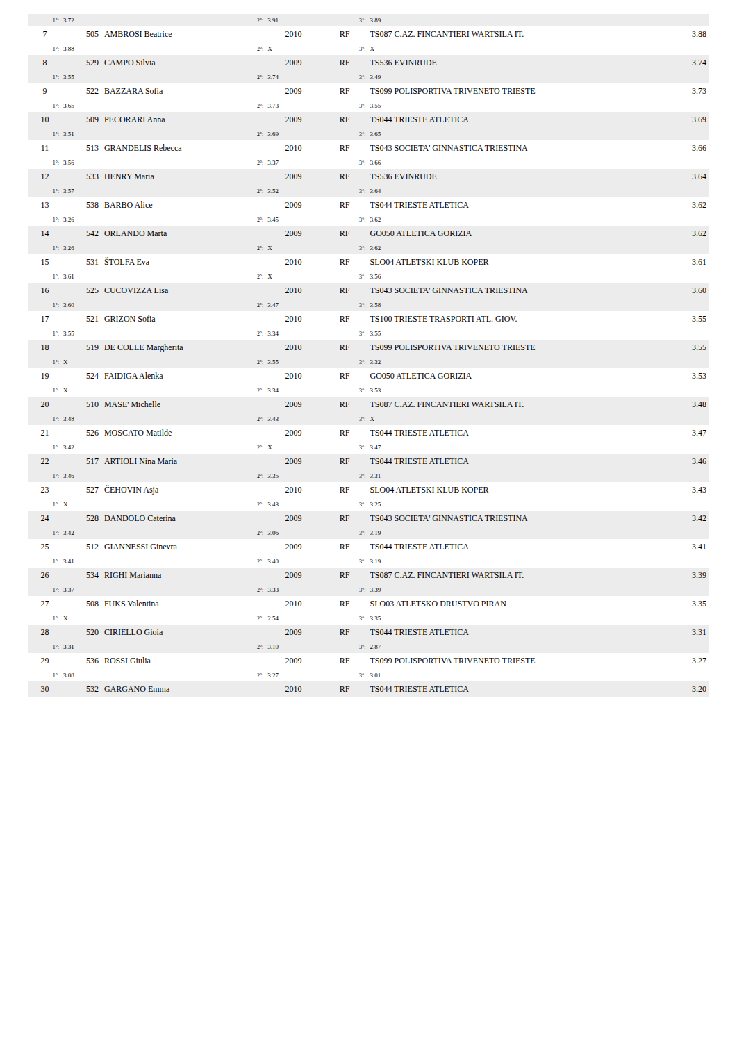| 1°: | 3.72 | 2°: | 3.91 | 3°: | 3.89 | |
| 7 | 505 | AMBROSI Beatrice | 2010 | RF | TS087 C.AZ. FINCANTIERI WARTSILA IT. | 3.88 |
| 1°: | 3.88 | 2°: | X | 3°: | X | |
| 8 | 529 | CAMPO Silvia | 2009 | RF | TS536 EVINRUDE | 3.74 |
| 1°: | 3.55 | 2°: | 3.74 | 3°: | 3.49 | |
| 9 | 522 | BAZZARA Sofia | 2009 | RF | TS099 POLISPORTIVA TRIVENETO TRIESTE | 3.73 |
| 1°: | 3.65 | 2°: | 3.73 | 3°: | 3.55 | |
| 10 | 509 | PECORARI Anna | 2009 | RF | TS044 TRIESTE ATLETICA | 3.69 |
| 1°: | 3.51 | 2°: | 3.69 | 3°: | 3.65 | |
| 11 | 513 | GRANDELIS Rebecca | 2010 | RF | TS043 SOCIETA' GINNASTICA TRIESTINA | 3.66 |
| 1°: | 3.56 | 2°: | 3.37 | 3°: | 3.66 | |
| 12 | 533 | HENRY Maria | 2009 | RF | TS536 EVINRUDE | 3.64 |
| 1°: | 3.57 | 2°: | 3.52 | 3°: | 3.64 | |
| 13 | 538 | BARBO Alice | 2009 | RF | TS044 TRIESTE ATLETICA | 3.62 |
| 1°: | 3.26 | 2°: | 3.45 | 3°: | 3.62 | |
| 14 | 542 | ORLANDO Marta | 2009 | RF | GO050 ATLETICA GORIZIA | 3.62 |
| 1°: | 3.26 | 2°: | X | 3°: | 3.62 | |
| 15 | 531 | ŠTOLFA Eva | 2010 | RF | SLO04 ATLETSKI KLUB KOPER | 3.61 |
| 1°: | 3.61 | 2°: | X | 3°: | 3.56 | |
| 16 | 525 | CUCOVIZZA Lisa | 2010 | RF | TS043 SOCIETA' GINNASTICA TRIESTINA | 3.60 |
| 1°: | 3.60 | 2°: | 3.47 | 3°: | 3.58 | |
| 17 | 521 | GRIZON Sofia | 2010 | RF | TS100 TRIESTE TRASPORTI ATL. GIOV. | 3.55 |
| 1°: | 3.55 | 2°: | 3.34 | 3°: | 3.55 | |
| 18 | 519 | DE COLLE Margherita | 2010 | RF | TS099 POLISPORTIVA TRIVENETO TRIESTE | 3.55 |
| 1°: | X | 2°: | 3.55 | 3°: | 3.32 | |
| 19 | 524 | FAIDIGA Alenka | 2010 | RF | GO050 ATLETICA GORIZIA | 3.53 |
| 1°: | X | 2°: | 3.34 | 3°: | 3.53 | |
| 20 | 510 | MASE' Michelle | 2009 | RF | TS087 C.AZ. FINCANTIERI WARTSILA IT. | 3.48 |
| 1°: | 3.48 | 2°: | 3.43 | 3°: | X | |
| 21 | 526 | MOSCATO Matilde | 2009 | RF | TS044 TRIESTE ATLETICA | 3.47 |
| 1°: | 3.42 | 2°: | X | 3°: | 3.47 | |
| 22 | 517 | ARTIOLI Nina Maria | 2009 | RF | TS044 TRIESTE ATLETICA | 3.46 |
| 1°: | 3.46 | 2°: | 3.35 | 3°: | 3.31 | |
| 23 | 527 | ČEHOVIN Asja | 2010 | RF | SLO04 ATLETSKI KLUB KOPER | 3.43 |
| 1°: | X | 2°: | 3.43 | 3°: | 3.25 | |
| 24 | 528 | DANDOLO Caterina | 2009 | RF | TS043 SOCIETA' GINNASTICA TRIESTINA | 3.42 |
| 1°: | 3.42 | 2°: | 3.06 | 3°: | 3.19 | |
| 25 | 512 | GIANNESSI Ginevra | 2009 | RF | TS044 TRIESTE ATLETICA | 3.41 |
| 1°: | 3.41 | 2°: | 3.40 | 3°: | 3.19 | |
| 26 | 534 | RIGHI Marianna | 2009 | RF | TS087 C.AZ. FINCANTIERI WARTSILA IT. | 3.39 |
| 1°: | 3.37 | 2°: | 3.33 | 3°: | 3.39 | |
| 27 | 508 | FUKS Valentina | 2010 | RF | SLO03 ATLETSKO DRUSTVO PIRAN | 3.35 |
| 1°: | X | 2°: | 2.54 | 3°: | 3.35 | |
| 28 | 520 | CIRIELLO Gioia | 2009 | RF | TS044 TRIESTE ATLETICA | 3.31 |
| 1°: | 3.31 | 2°: | 3.10 | 3°: | 2.87 | |
| 29 | 536 | ROSSI Giulia | 2009 | RF | TS099 POLISPORTIVA TRIVENETO TRIESTE | 3.27 |
| 1°: | 3.08 | 2°: | 3.27 | 3°: | 3.01 | |
| 30 | 532 | GARGANO Emma | 2010 | RF | TS044 TRIESTE ATLETICA | 3.20 |